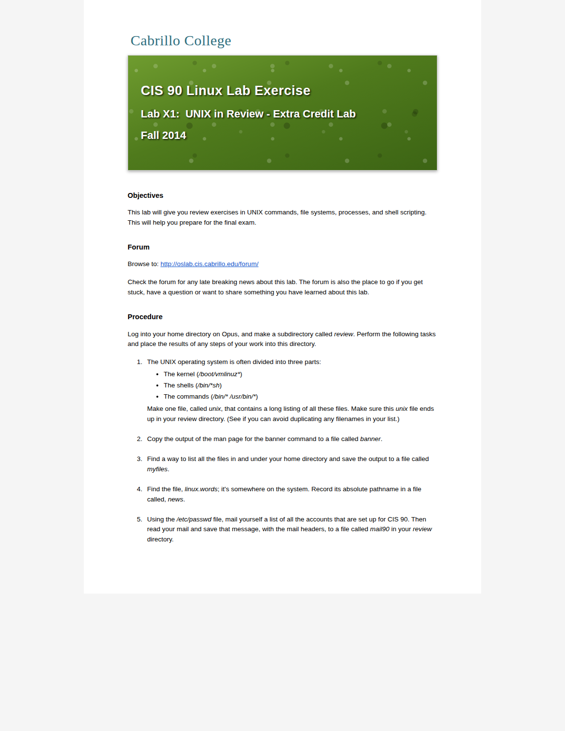Cabrillo College
CIS 90 Linux Lab Exercise
Lab X1: UNIX in Review - Extra Credit Lab
Fall 2014
Objectives
This lab will give you review exercises in UNIX commands, file systems, processes, and shell scripting. This will help you prepare for the final exam.
Forum
Browse to: http://oslab.cis.cabrillo.edu/forum/
Check the forum for any late breaking news about this lab. The forum is also the place to go if you get stuck, have a question or want to share something you have learned about this lab.
Procedure
Log into your home directory on Opus, and make a subdirectory called review. Perform the following tasks and place the results of any steps of your work into this directory.
The UNIX operating system is often divided into three parts:
The kernel (/boot/vmlinuz*)
The shells (/bin/*sh)
The commands (/bin/* /usr/bin/*)
Make one file, called unix, that contains a long listing of all these files. Make sure this unix file ends up in your review directory. (See if you can avoid duplicating any filenames in your list.)
Copy the output of the man page for the banner command to a file called banner.
Find a way to list all the files in and under your home directory and save the output to a file called myfiles.
Find the file, linux.words; it's somewhere on the system. Record its absolute pathname in a file called, news.
Using the /etc/passwd file, mail yourself a list of all the accounts that are set up for CIS 90. Then read your mail and save that message, with the mail headers, to a file called mail90 in your review directory.